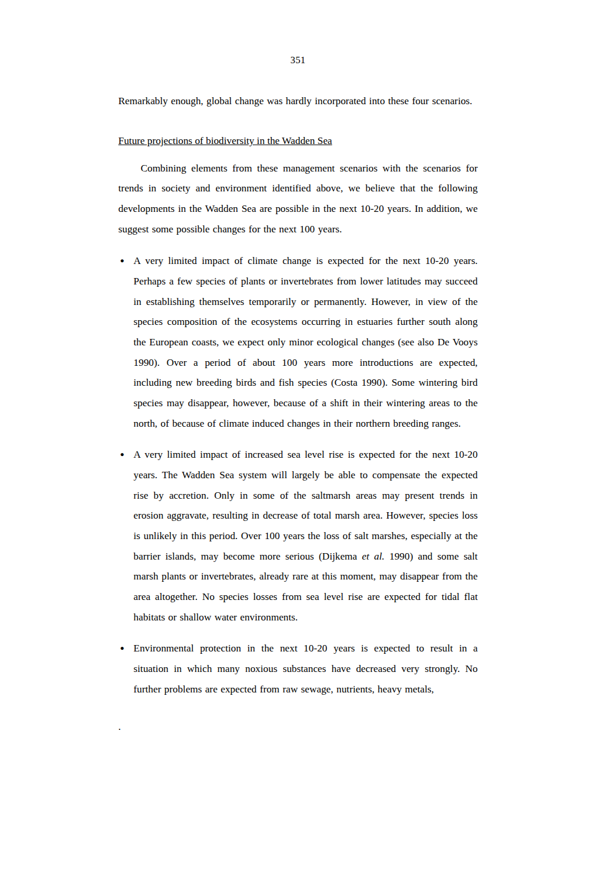351
Remarkably enough, global change was hardly incorporated into these four scenarios.
Future projections of biodiversity in the Wadden Sea
Combining elements from these management scenarios with the scenarios for trends in society and environment identified above, we believe that the following developments in the Wadden Sea are possible in the next 10-20 years. In addition, we suggest some possible changes for the next 100 years.
A very limited impact of climate change is expected for the next 10-20 years. Perhaps a few species of plants or invertebrates from lower latitudes may succeed in establishing themselves temporarily or permanently. However, in view of the species composition of the ecosystems occurring in estuaries further south along the European coasts, we expect only minor ecological changes (see also De Vooys 1990). Over a period of about 100 years more introductions are expected, including new breeding birds and fish species (Costa 1990). Some wintering bird species may disappear, however, because of a shift in their wintering areas to the north, of because of climate induced changes in their northern breeding ranges.
A very limited impact of increased sea level rise is expected for the next 10-20 years. The Wadden Sea system will largely be able to compensate the expected rise by accretion. Only in some of the saltmarsh areas may present trends in erosion aggravate, resulting in decrease of total marsh area. However, species loss is unlikely in this period. Over 100 years the loss of salt marshes, especially at the barrier islands, may become more serious (Dijkema et al. 1990) and some salt marsh plants or invertebrates, already rare at this moment, may disappear from the area altogether. No species losses from sea level rise are expected for tidal flat habitats or shallow water environments.
Environmental protection in the next 10-20 years is expected to result in a situation in which many noxious substances have decreased very strongly. No further problems are expected from raw sewage, nutrients, heavy metals,
.